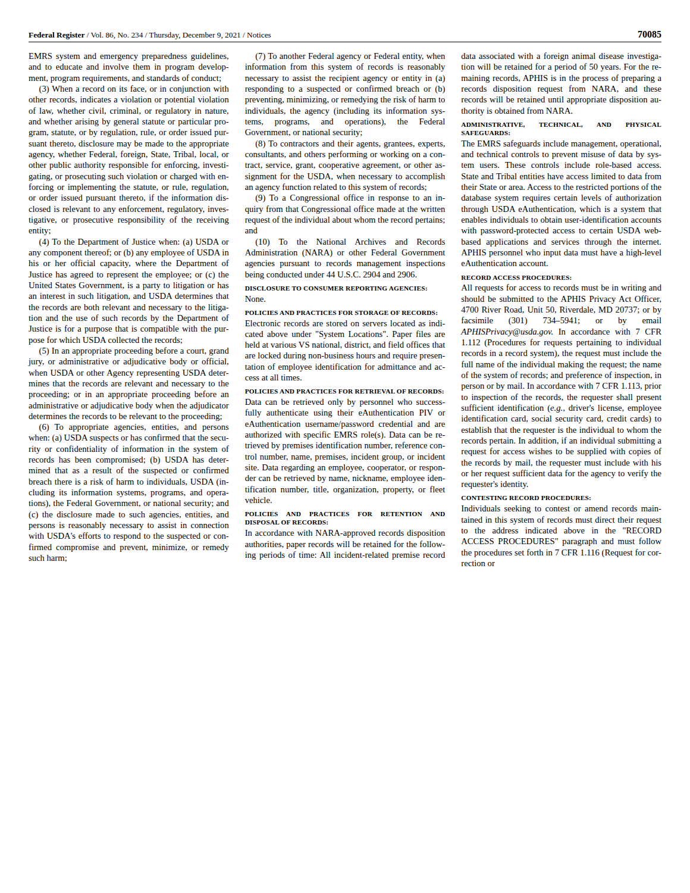Federal Register / Vol. 86, No. 234 / Thursday, December 9, 2021 / Notices
70085
EMRS system and emergency preparedness guidelines, and to educate and involve them in program development, program requirements, and standards of conduct;
(3) When a record on its face, or in conjunction with other records, indicates a violation or potential violation of law, whether civil, criminal, or regulatory in nature, and whether arising by general statute or particular program, statute, or by regulation, rule, or order issued pursuant thereto, disclosure may be made to the appropriate agency, whether Federal, foreign, State, Tribal, local, or other public authority responsible for enforcing, investigating, or prosecuting such violation or charged with enforcing or implementing the statute, or rule, regulation, or order issued pursuant thereto, if the information disclosed is relevant to any enforcement, regulatory, investigative, or prosecutive responsibility of the receiving entity;
(4) To the Department of Justice when: (a) USDA or any component thereof; or (b) any employee of USDA in his or her official capacity, where the Department of Justice has agreed to represent the employee; or (c) the United States Government, is a party to litigation or has an interest in such litigation, and USDA determines that the records are both relevant and necessary to the litigation and the use of such records by the Department of Justice is for a purpose that is compatible with the purpose for which USDA collected the records;
(5) In an appropriate proceeding before a court, grand jury, or administrative or adjudicative body or official, when USDA or other Agency representing USDA determines that the records are relevant and necessary to the proceeding; or in an appropriate proceeding before an administrative or adjudicative body when the adjudicator determines the records to be relevant to the proceeding;
(6) To appropriate agencies, entities, and persons when: (a) USDA suspects or has confirmed that the security or confidentiality of information in the system of records has been compromised; (b) USDA has determined that as a result of the suspected or confirmed breach there is a risk of harm to individuals, USDA (including its information systems, programs, and operations), the Federal Government, or national security; and (c) the disclosure made to such agencies, entities, and persons is reasonably necessary to assist in connection with USDA's efforts to respond to the suspected or confirmed compromise and prevent, minimize, or remedy such harm;
(7) To another Federal agency or Federal entity, when information from this system of records is reasonably necessary to assist the recipient agency or entity in (a) responding to a suspected or confirmed breach or (b) preventing, minimizing, or remedying the risk of harm to individuals, the agency (including its information systems, programs, and operations), the Federal Government, or national security;
(8) To contractors and their agents, grantees, experts, consultants, and others performing or working on a contract, service, grant, cooperative agreement, or other assignment for the USDA, when necessary to accomplish an agency function related to this system of records;
(9) To a Congressional office in response to an inquiry from that Congressional office made at the written request of the individual about whom the record pertains; and
(10) To the National Archives and Records Administration (NARA) or other Federal Government agencies pursuant to records management inspections being conducted under 44 U.S.C. 2904 and 2906.
Disclosure to Consumer Reporting Agencies:
None.
Policies and Practices for Storage of Records:
Electronic records are stored on servers located as indicated above under "System Locations". Paper files are held at various VS national, district, and field offices that are locked during non-business hours and require presentation of employee identification for admittance and access at all times.
Policies and Practices for Retrieval of Records:
Data can be retrieved only by personnel who successfully authenticate using their eAuthentication PIV or eAuthentication username/password credential and are authorized with specific EMRS role(s). Data can be retrieved by premises identification number, reference control number, name, premises, incident group, or incident site. Data regarding an employee, cooperator, or responder can be retrieved by name, nickname, employee identification number, title, organization, property, or fleet vehicle.
Policies and Practices for Retention and Disposal of Records:
In accordance with NARA-approved records disposition authorities, paper records will be retained for the following periods of time: All incident-related premise record data associated with a foreign animal disease investigation will be retained for a period of 50 years. For the remaining records, APHIS is in the process of preparing a records disposition request from NARA, and these records will be retained until appropriate disposition authority is obtained from NARA.
Administrative, Technical, and Physical Safeguards:
The EMRS safeguards include management, operational, and technical controls to prevent misuse of data by system users. These controls include role-based access. State and Tribal entities have access limited to data from their State or area. Access to the restricted portions of the database system requires certain levels of authorization through USDA eAuthentication, which is a system that enables individuals to obtain user-identification accounts with password-protected access to certain USDA web-based applications and services through the internet. APHIS personnel who input data must have a high-level eAuthentication account.
Record Access Procedures:
All requests for access to records must be in writing and should be submitted to the APHIS Privacy Act Officer, 4700 River Road, Unit 50, Riverdale, MD 20737; or by facsimile (301) 734–5941; or by email APHISPrivacy@usda.gov. In accordance with 7 CFR 1.112 (Procedures for requests pertaining to individual records in a record system), the request must include the full name of the individual making the request; the name of the system of records; and preference of inspection, in person or by mail. In accordance with 7 CFR 1.113, prior to inspection of the records, the requester shall present sufficient identification (e.g., driver's license, employee identification card, social security card, credit cards) to establish that the requester is the individual to whom the records pertain. In addition, if an individual submitting a request for access wishes to be supplied with copies of the records by mail, the requester must include with his or her request sufficient data for the agency to verify the requester's identity.
Contesting Record Procedures:
Individuals seeking to contest or amend records maintained in this system of records must direct their request to the address indicated above in the "RECORD ACCESS PROCEDURES" paragraph and must follow the procedures set forth in 7 CFR 1.116 (Request for correction or